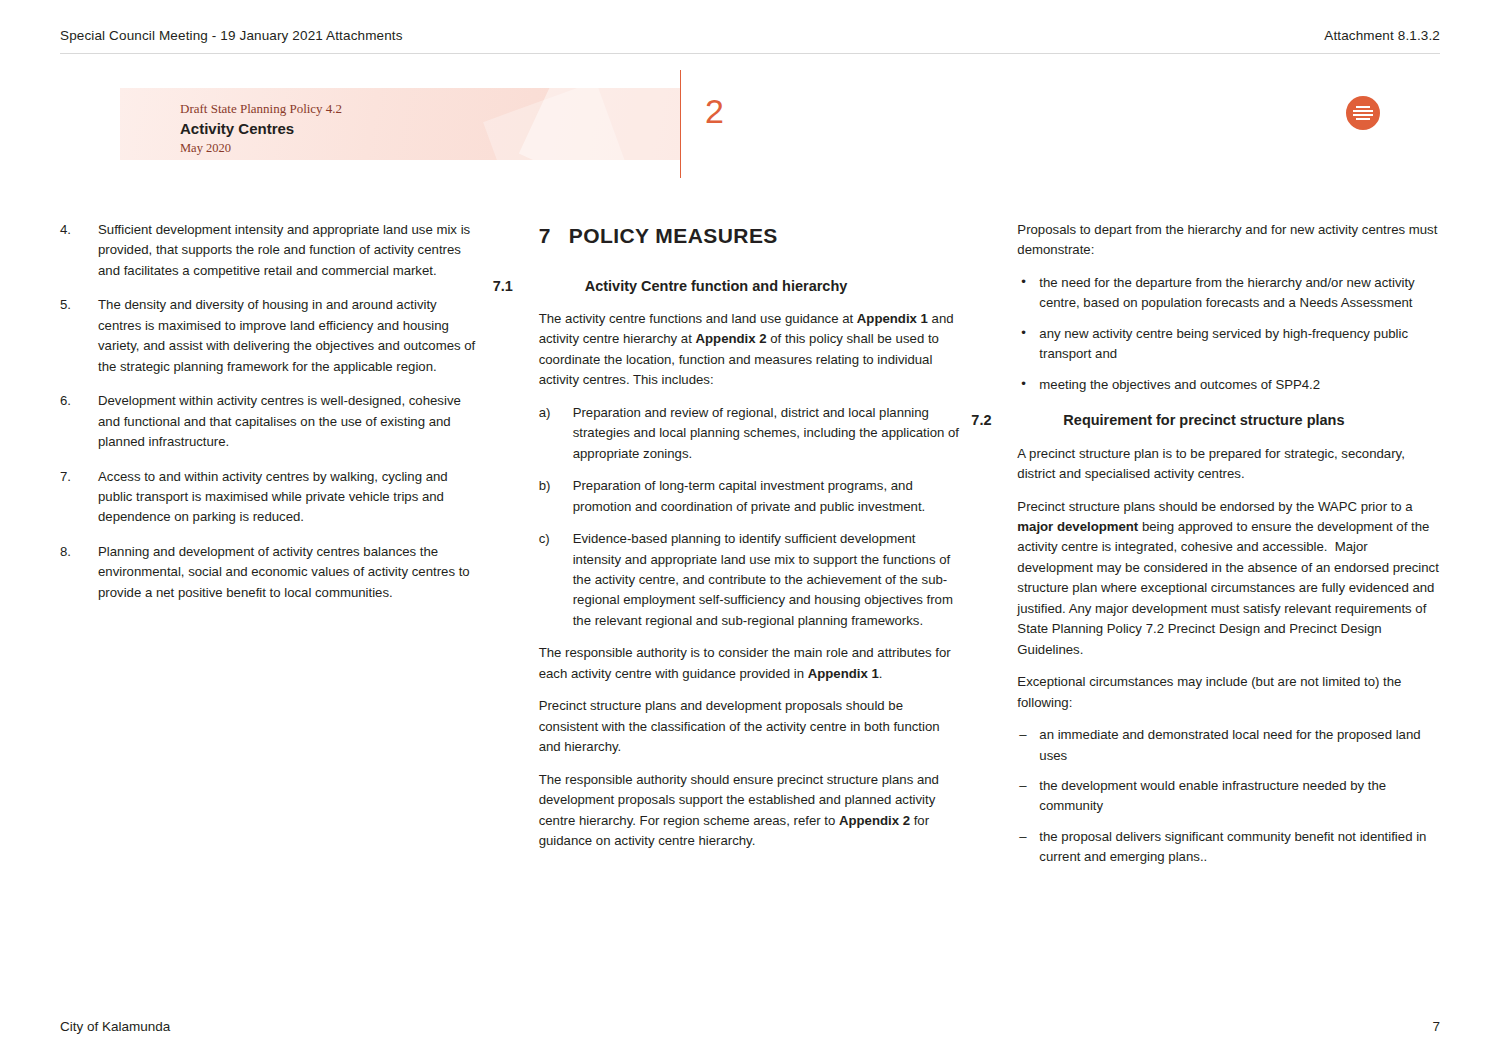Special Council Meeting - 19 January 2021 Attachments
Attachment 8.1.3.2
Draft State Planning Policy 4.2
Activity Centres
May 2020
2
4. Sufficient development intensity and appropriate land use mix is provided, that supports the role and function of activity centres and facilitates a competitive retail and commercial market.
5. The density and diversity of housing in and around activity centres is maximised to improve land efficiency and housing variety, and assist with delivering the objectives and outcomes of the strategic planning framework for the applicable region.
6. Development within activity centres is well-designed, cohesive and functional and that capitalises on the use of existing and planned infrastructure.
7. Access to and within activity centres by walking, cycling and public transport is maximised while private vehicle trips and dependence on parking is reduced.
8. Planning and development of activity centres balances the environmental, social and economic values of activity centres to provide a net positive benefit to local communities.
7 POLICY MEASURES
7.1 Activity Centre function and hierarchy
The activity centre functions and land use guidance at Appendix 1 and activity centre hierarchy at Appendix 2 of this policy shall be used to coordinate the location, function and measures relating to individual activity centres. This includes:
a) Preparation and review of regional, district and local planning strategies and local planning schemes, including the application of appropriate zonings.
b) Preparation of long-term capital investment programs, and promotion and coordination of private and public investment.
c) Evidence-based planning to identify sufficient development intensity and appropriate land use mix to support the functions of the activity centre, and contribute to the achievement of the sub-regional employment self-sufficiency and housing objectives from the relevant regional and sub-regional planning frameworks.
The responsible authority is to consider the main role and attributes for each activity centre with guidance provided in Appendix 1.
Precinct structure plans and development proposals should be consistent with the classification of the activity centre in both function and hierarchy.
The responsible authority should ensure precinct structure plans and development proposals support the established and planned activity centre hierarchy. For region scheme areas, refer to Appendix 2 for guidance on activity centre hierarchy.
Proposals to depart from the hierarchy and for new activity centres must demonstrate:
the need for the departure from the hierarchy and/or new activity centre, based on population forecasts and a Needs Assessment
any new activity centre being serviced by high-frequency public transport and
meeting the objectives and outcomes of SPP4.2
7.2 Requirement for precinct structure plans
A precinct structure plan is to be prepared for strategic, secondary, district and specialised activity centres.
Precinct structure plans should be endorsed by the WAPC prior to a major development being approved to ensure the development of the activity centre is integrated, cohesive and accessible. Major development may be considered in the absence of an endorsed precinct structure plan where exceptional circumstances are fully evidenced and justified. Any major development must satisfy relevant requirements of State Planning Policy 7.2 Precinct Design and Precinct Design Guidelines.
Exceptional circumstances may include (but are not limited to) the following:
an immediate and demonstrated local need for the proposed land uses
the development would enable infrastructure needed by the community
the proposal delivers significant community benefit not identified in current and emerging plans..
City of Kalamunda
7